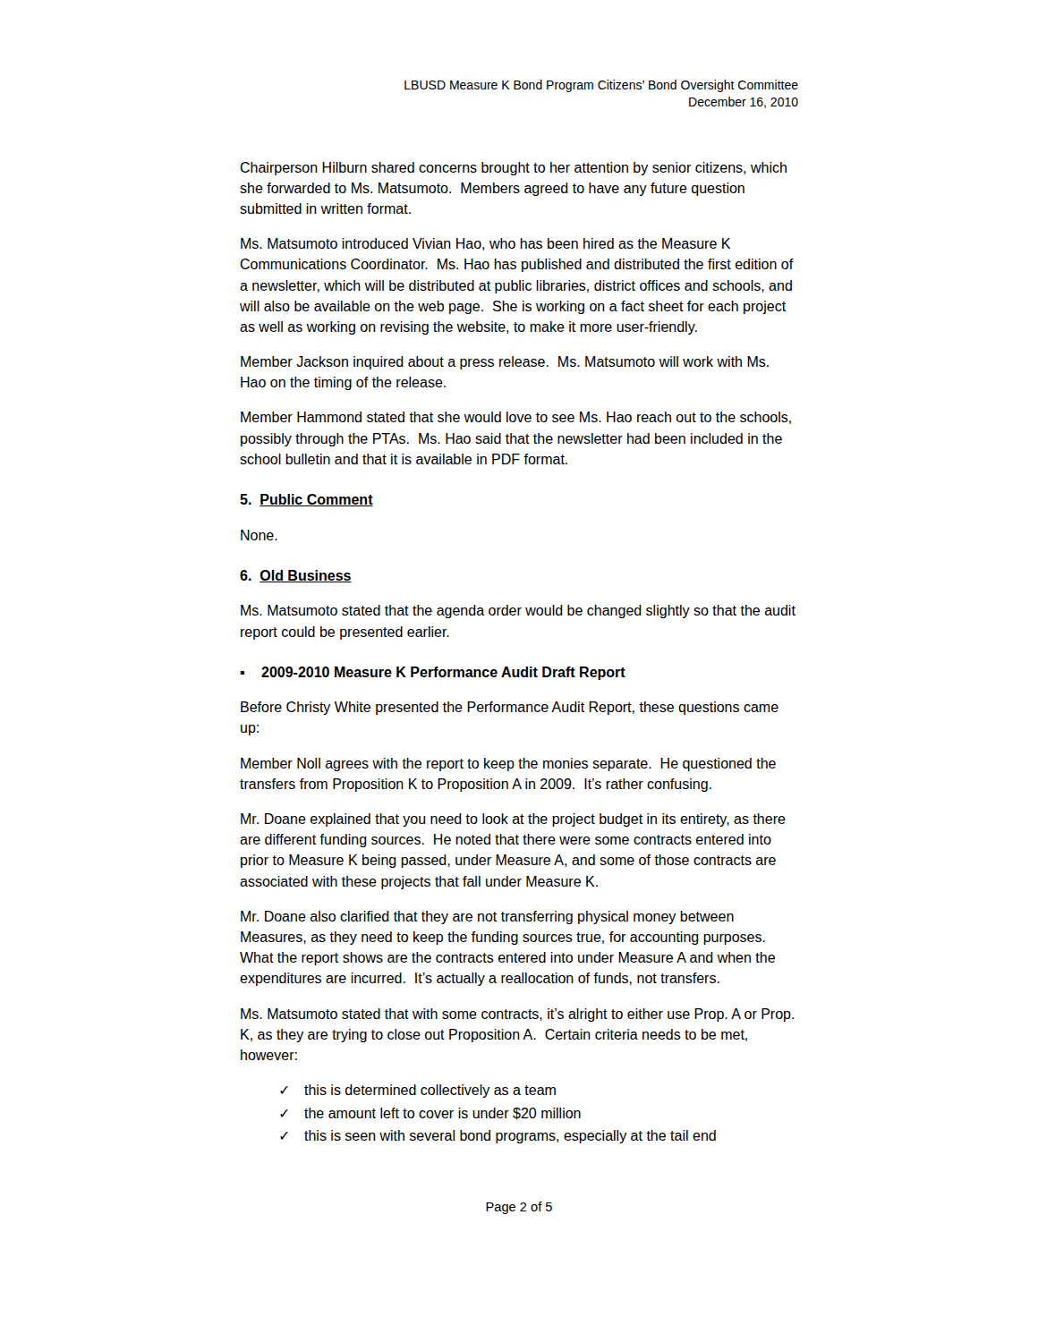LBUSD Measure K Bond Program Citizens’ Bond Oversight Committee
December 16, 2010
Chairperson Hilburn shared concerns brought to her attention by senior citizens, which she forwarded to Ms. Matsumoto. Members agreed to have any future question submitted in written format.
Ms. Matsumoto introduced Vivian Hao, who has been hired as the Measure K Communications Coordinator. Ms. Hao has published and distributed the first edition of a newsletter, which will be distributed at public libraries, district offices and schools, and will also be available on the web page. She is working on a fact sheet for each project as well as working on revising the website, to make it more user-friendly.
Member Jackson inquired about a press release. Ms. Matsumoto will work with Ms. Hao on the timing of the release.
Member Hammond stated that she would love to see Ms. Hao reach out to the schools, possibly through the PTAs. Ms. Hao said that the newsletter had been included in the school bulletin and that it is available in PDF format.
5. Public Comment
None.
6. Old Business
Ms. Matsumoto stated that the agenda order would be changed slightly so that the audit report could be presented earlier.
2009-2010 Measure K Performance Audit Draft Report
Before Christy White presented the Performance Audit Report, these questions came up:
Member Noll agrees with the report to keep the monies separate. He questioned the transfers from Proposition K to Proposition A in 2009. It’s rather confusing.
Mr. Doane explained that you need to look at the project budget in its entirety, as there are different funding sources. He noted that there were some contracts entered into prior to Measure K being passed, under Measure A, and some of those contracts are associated with these projects that fall under Measure K.
Mr. Doane also clarified that they are not transferring physical money between Measures, as they need to keep the funding sources true, for accounting purposes. What the report shows are the contracts entered into under Measure A and when the expenditures are incurred. It’s actually a reallocation of funds, not transfers.
Ms. Matsumoto stated that with some contracts, it’s alright to either use Prop. A or Prop. K, as they are trying to close out Proposition A. Certain criteria needs to be met, however:
this is determined collectively as a team
the amount left to cover is under $20 million
this is seen with several bond programs, especially at the tail end
Page 2 of 5